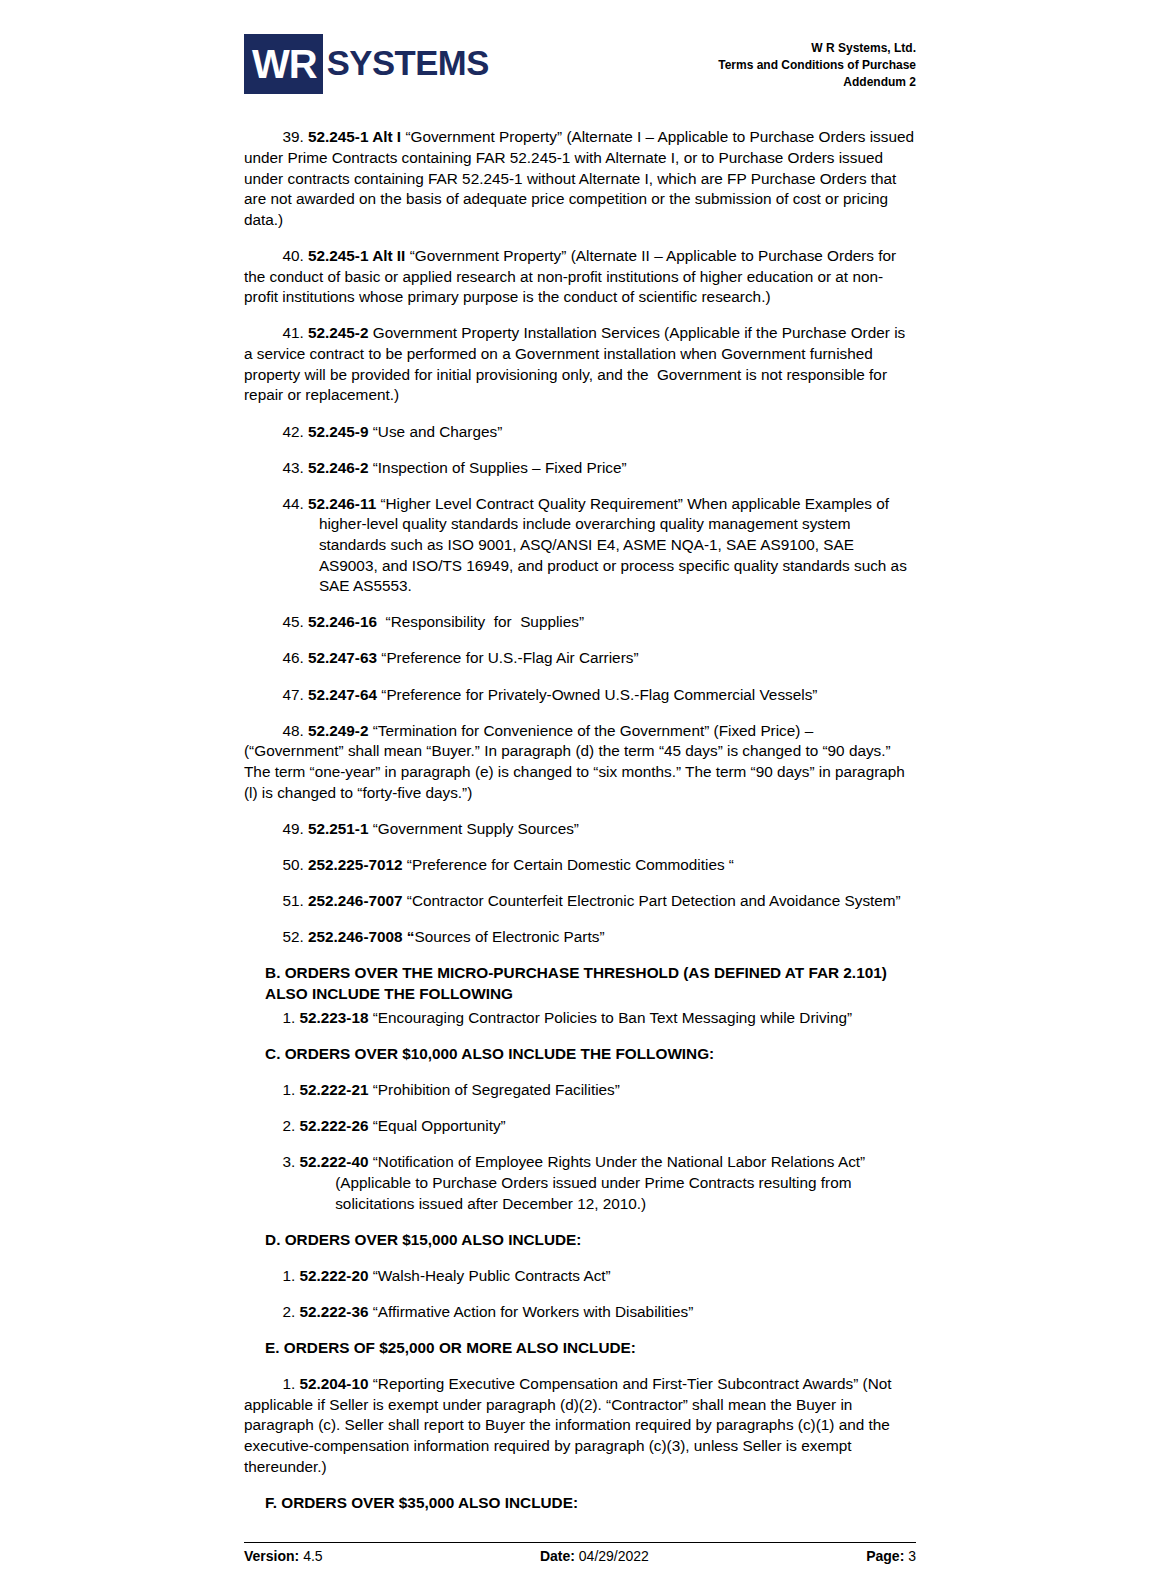WR
SYSTEMS
W R Systems, Ltd.
Terms and Conditions of Purchase
Addendum 2
39. 52.245-1 Alt I “Government Property” (Alternate I – Applicable to Purchase Orders issued under Prime Contracts containing FAR 52.245-1 with Alternate I, or to Purchase Orders issued under contracts containing FAR 52.245-1 without Alternate I, which are FP Purchase Orders that are not awarded on the basis of adequate price competition or the submission of cost or pricing data.)
40. 52.245-1 Alt II “Government Property” (Alternate II – Applicable to Purchase Orders for the conduct of basic or applied research at non-profit institutions of higher education or at non-profit institutions whose primary purpose is the conduct of scientific research.)
41. 52.245-2 Government Property Installation Services (Applicable if the Purchase Order is a service contract to be performed on a Government installation when Government furnished property will be provided for initial provisioning only, and the Government is not responsible for repair or replacement.)
42. 52.245-9 “Use and Charges”
43. 52.246-2 “Inspection of Supplies – Fixed Price”
44. 52.246-11 “Higher Level Contract Quality Requirement” When applicable Examples of higher-level quality standards include overarching quality management system standards such as ISO 9001, ASQ/ANSI E4, ASME NQA-1, SAE AS9100, SAE AS9003, and ISO/TS 16949, and product or process specific quality standards such as SAE AS5553.
45. 52.246-16 “Responsibility for Supplies”
46. 52.247-63 “Preference for U.S.-Flag Air Carriers”
47. 52.247-64 “Preference for Privately-Owned U.S.-Flag Commercial Vessels”
48. 52.249-2 “Termination for Convenience of the Government” (Fixed Price) – (“Government” shall mean “Buyer.” In paragraph (d) the term “45 days” is changed to “90 days.” The term “one-year” in paragraph (e) is changed to “six months.” The term “90 days” in paragraph (l) is changed to “forty-five days.”)
49. 52.251-1 “Government Supply Sources”
50. 252.225-7012 “Preference for Certain Domestic Commodities “
51. 252.246-7007 “Contractor Counterfeit Electronic Part Detection and Avoidance System”
52. 252.246-7008 “Sources of Electronic Parts”
B. ORDERS OVER THE MICRO-PURCHASE THRESHOLD (AS DEFINED AT FAR 2.101) ALSO INCLUDE THE FOLLOWING
1. 52.223-18 “Encouraging Contractor Policies to Ban Text Messaging while Driving”
C. ORDERS OVER $10,000 ALSO INCLUDE THE FOLLOWING:
1. 52.222-21 “Prohibition of Segregated Facilities”
2. 52.222-26 “Equal Opportunity”
3. 52.222-40 “Notification of Employee Rights Under the National Labor Relations Act” (Applicable to Purchase Orders issued under Prime Contracts resulting from solicitations issued after December 12, 2010.)
D. ORDERS OVER $15,000 ALSO INCLUDE:
1. 52.222-20 “Walsh-Healy Public Contracts Act”
2. 52.222-36 “Affirmative Action for Workers with Disabilities”
E. ORDERS OF $25,000 OR MORE ALSO INCLUDE:
1. 52.204-10 “Reporting Executive Compensation and First-Tier Subcontract Awards” (Not applicable if Seller is exempt under paragraph (d)(2). “Contractor” shall mean the Buyer in paragraph (c). Seller shall report to Buyer the information required by paragraphs (c)(1) and the executive-compensation information required by paragraph (c)(3), unless Seller is exempt thereunder.)
F. ORDERS OVER $35,000 ALSO INCLUDE:
Version: 4.5
Date: 04/29/2022
Page: 3